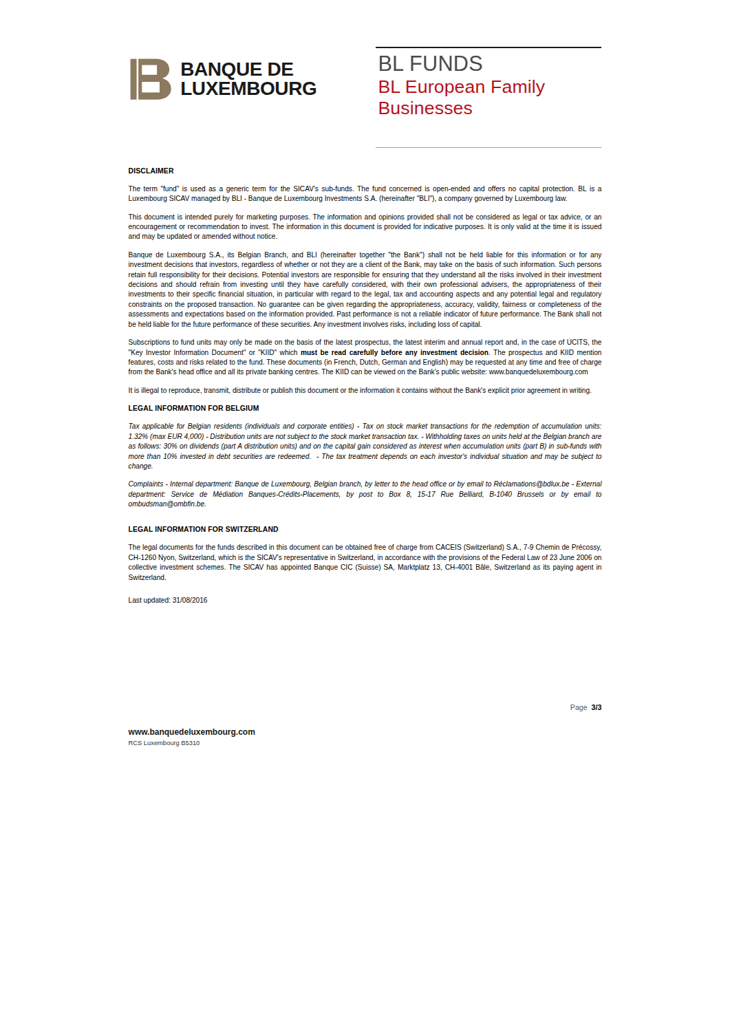BANQUE DE
LUXEMBOURG
BL FUNDS
BL European Family Businesses
DISCLAIMER
The term "fund" is used as a generic term for the SICAV's sub-funds. The fund concerned is open-ended and offers no capital protection. BL is a Luxembourg SICAV managed by BLI - Banque de Luxembourg Investments S.A. (hereinafter "BLI"), a company governed by Luxembourg law.
This document is intended purely for marketing purposes. The information and opinions provided shall not be considered as legal or tax advice, or an encouragement or recommendation to invest. The information in this document is provided for indicative purposes. It is only valid at the time it is issued and may be updated or amended without notice.
Banque de Luxembourg S.A., its Belgian Branch, and BLI (hereinafter together "the Bank") shall not be held liable for this information or for any investment decisions that investors, regardless of whether or not they are a client of the Bank, may take on the basis of such information. Such persons retain full responsibility for their decisions. Potential investors are responsible for ensuring that they understand all the risks involved in their investment decisions and should refrain from investing until they have carefully considered, with their own professional advisers, the appropriateness of their investments to their specific financial situation, in particular with regard to the legal, tax and accounting aspects and any potential legal and regulatory constraints on the proposed transaction. No guarantee can be given regarding the appropriateness, accuracy, validity, fairness or completeness of the assessments and expectations based on the information provided. Past performance is not a reliable indicator of future performance. The Bank shall not be held liable for the future performance of these securities. Any investment involves risks, including loss of capital.
Subscriptions to fund units may only be made on the basis of the latest prospectus, the latest interim and annual report and, in the case of UCITS, the "Key Investor Information Document" or "KIID" which must be read carefully before any investment decision. The prospectus and KIID mention features, costs and risks related to the fund. These documents (in French, Dutch, German and English) may be requested at any time and free of charge from the Bank's head office and all its private banking centres. The KIID can be viewed on the Bank's public website: www.banquedeluxembourg.com
It is illegal to reproduce, transmit, distribute or publish this document or the information it contains without the Bank's explicit prior agreement in writing.
LEGAL INFORMATION FOR BELGIUM
Tax applicable for Belgian residents (individuals and corporate entities) - Tax on stock market transactions for the redemption of accumulation units: 1.32% (max EUR 4,000) - Distribution units are not subject to the stock market transaction tax. - Withholding taxes on units held at the Belgian branch are as follows: 30% on dividends (part A distribution units) and on the capital gain considered as interest when accumulation units (part B) in sub-funds with more than 10% invested in debt securities are redeemed. - The tax treatment depends on each investor's individual situation and may be subject to change.
Complaints - Internal department: Banque de Luxembourg, Belgian branch, by letter to the head office or by email to Réclamations@bdlux.be - External department: Service de Médiation Banques-Crédits-Placements, by post to Box 8, 15-17 Rue Belliard, B-1040 Brussels or by email to ombudsman@ombfin.be.
LEGAL INFORMATION FOR SWITZERLAND
The legal documents for the funds described in this document can be obtained free of charge from CACEIS (Switzerland) S.A., 7-9 Chemin de Précossy, CH-1260 Nyon, Switzerland, which is the SICAV's representative in Switzerland, in accordance with the provisions of the Federal Law of 23 June 2006 on collective investment schemes. The SICAV has appointed Banque CIC (Suisse) SA, Marktplatz 13, CH-4001 Bâle, Switzerland as its paying agent in Switzerland.
Last updated: 31/08/2016
Page 3/3
www.banquedeluxembourg.com
RCS Luxembourg B5310